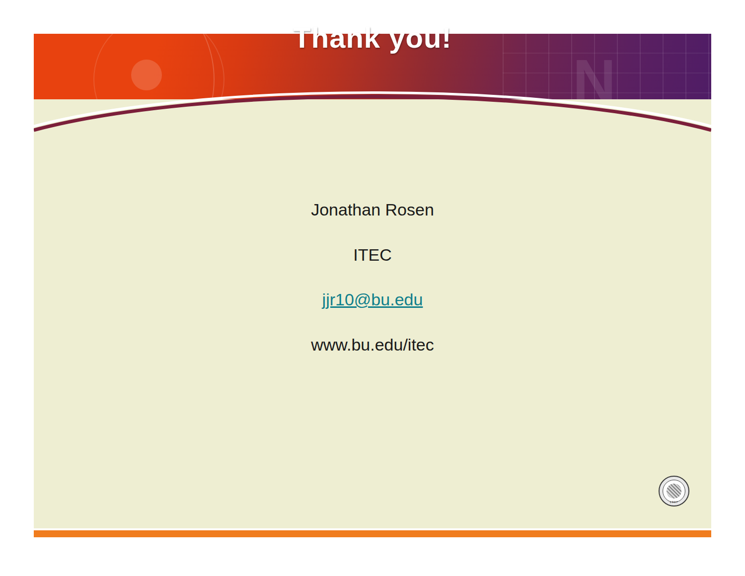N
Thank you!
Jonathan Rosen
ITEC
jjr10@bu.edu
www.bu.edu/itec
1907